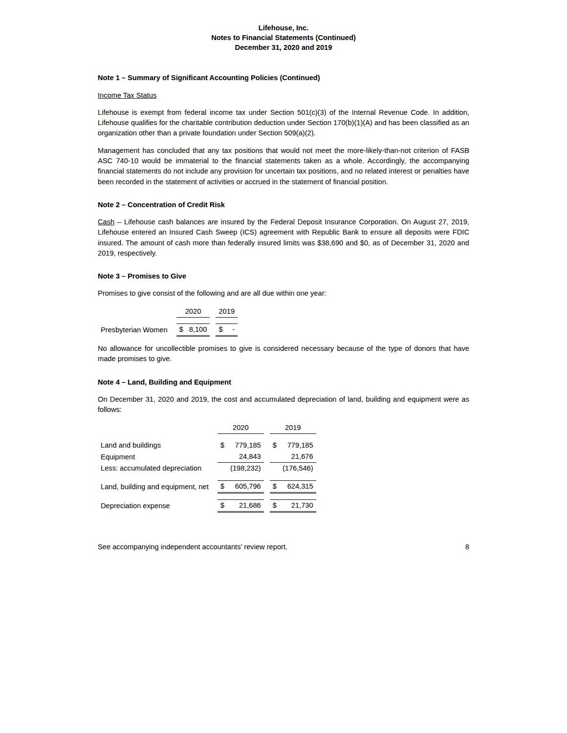Lifehouse, Inc.
Notes to Financial Statements (Continued)
December 31, 2020 and 2019
Note 1 – Summary of Significant Accounting Policies (Continued)
Income Tax Status
Lifehouse is exempt from federal income tax under Section 501(c)(3) of the Internal Revenue Code. In addition, Lifehouse qualifies for the charitable contribution deduction under Section 170(b)(1)(A) and has been classified as an organization other than a private foundation under Section 509(a)(2).
Management has concluded that any tax positions that would not meet the more-likely-than-not criterion of FASB ASC 740-10 would be immaterial to the financial statements taken as a whole. Accordingly, the accompanying financial statements do not include any provision for uncertain tax positions, and no related interest or penalties have been recorded in the statement of activities or accrued in the statement of financial position.
Note 2 – Concentration of Credit Risk
Cash – Lifehouse cash balances are insured by the Federal Deposit Insurance Corporation. On August 27, 2019, Lifehouse entered an Insured Cash Sweep (ICS) agreement with Republic Bank to ensure all deposits were FDIC insured. The amount of cash more than federally insured limits was $38,690 and $0, as of December 31, 2020 and 2019, respectively.
Note 3 – Promises to Give
Promises to give consist of the following and are all due within one year:
| | | 2020 | | 2019 |
| Presbyterian Women | | $ | 8,100 | | $ | - |
No allowance for uncollectible promises to give is considered necessary because of the type of donors that have made promises to give.
Note 4 – Land, Building and Equipment
On December 31, 2020 and 2019, the cost and accumulated depreciation of land, building and equipment were as follows:
| | | 2020 | | 2019 |
| Land and buildings | | $ | 779,185 | | $ | 779,185 |
| Equipment | | | 24,843 | | | 21,676 |
| Less: accumulated depreciation | | | (198,232) | | | (176,546) |
| Land, building and equipment, net | | $ | 605,796 | | $ | 624,315 |
| Depreciation expense | | $ | 21,686 | | $ | 21,730 |
See accompanying independent accountants’ review report. 8